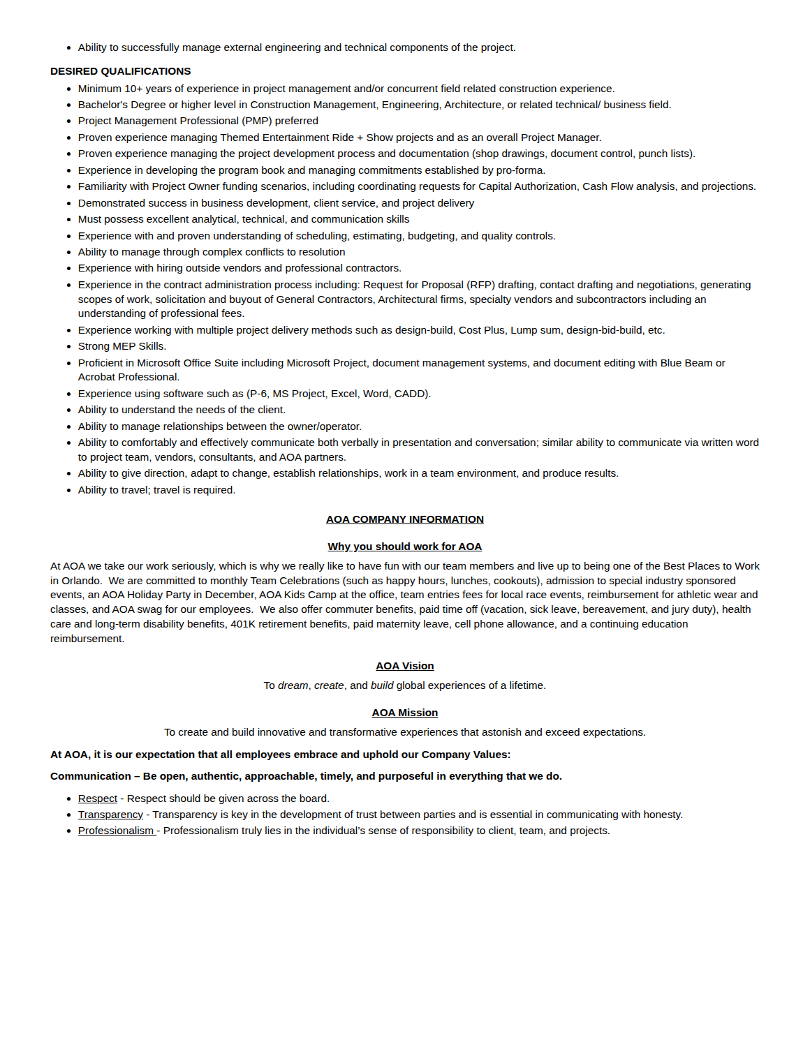Ability to successfully manage external engineering and technical components of the project.
Desired Qualifications
Minimum 10+ years of experience in project management and/or concurrent field related construction experience.
Bachelor's Degree or higher level in Construction Management, Engineering, Architecture, or related technical/ business field.
Project Management Professional (PMP) preferred
Proven experience managing Themed Entertainment Ride + Show projects and as an overall Project Manager.
Proven experience managing the project development process and documentation (shop drawings, document control, punch lists).
Experience in developing the program book and managing commitments established by pro-forma.
Familiarity with Project Owner funding scenarios, including coordinating requests for Capital Authorization, Cash Flow analysis, and projections.
Demonstrated success in business development, client service, and project delivery
Must possess excellent analytical, technical, and communication skills
Experience with and proven understanding of scheduling, estimating, budgeting, and quality controls.
Ability to manage through complex conflicts to resolution
Experience with hiring outside vendors and professional contractors.
Experience in the contract administration process including: Request for Proposal (RFP) drafting, contact drafting and negotiations, generating scopes of work, solicitation and buyout of General Contractors, Architectural firms, specialty vendors and subcontractors including an understanding of professional fees.
Experience working with multiple project delivery methods such as design-build, Cost Plus, Lump sum, design-bid-build, etc.
Strong MEP Skills.
Proficient in Microsoft Office Suite including Microsoft Project, document management systems, and document editing with Blue Beam or Acrobat Professional.
Experience using software such as (P-6, MS Project, Excel, Word, CADD).
Ability to understand the needs of the client.
Ability to manage relationships between the owner/operator.
Ability to comfortably and effectively communicate both verbally in presentation and conversation; similar ability to communicate via written word to project team, vendors, consultants, and AOA partners.
Ability to give direction, adapt to change, establish relationships, work in a team environment, and produce results.
Ability to travel; travel is required.
AOA COMPANY INFORMATION
Why you should work for AOA
At AOA we take our work seriously, which is why we really like to have fun with our team members and live up to being one of the Best Places to Work in Orlando. We are committed to monthly Team Celebrations (such as happy hours, lunches, cookouts), admission to special industry sponsored events, an AOA Holiday Party in December, AOA Kids Camp at the office, team entries fees for local race events, reimbursement for athletic wear and classes, and AOA swag for our employees. We also offer commuter benefits, paid time off (vacation, sick leave, bereavement, and jury duty), health care and long-term disability benefits, 401K retirement benefits, paid maternity leave, cell phone allowance, and a continuing education reimbursement.
AOA Vision
To dream, create, and build global experiences of a lifetime.
AOA Mission
To create and build innovative and transformative experiences that astonish and exceed expectations.
At AOA, it is our expectation that all employees embrace and uphold our Company Values:
Communication – Be open, authentic, approachable, timely, and purposeful in everything that we do.
Respect - Respect should be given across the board.
Transparency - Transparency is key in the development of trust between parties and is essential in communicating with honesty.
Professionalism - Professionalism truly lies in the individual’s sense of responsibility to client, team, and projects.